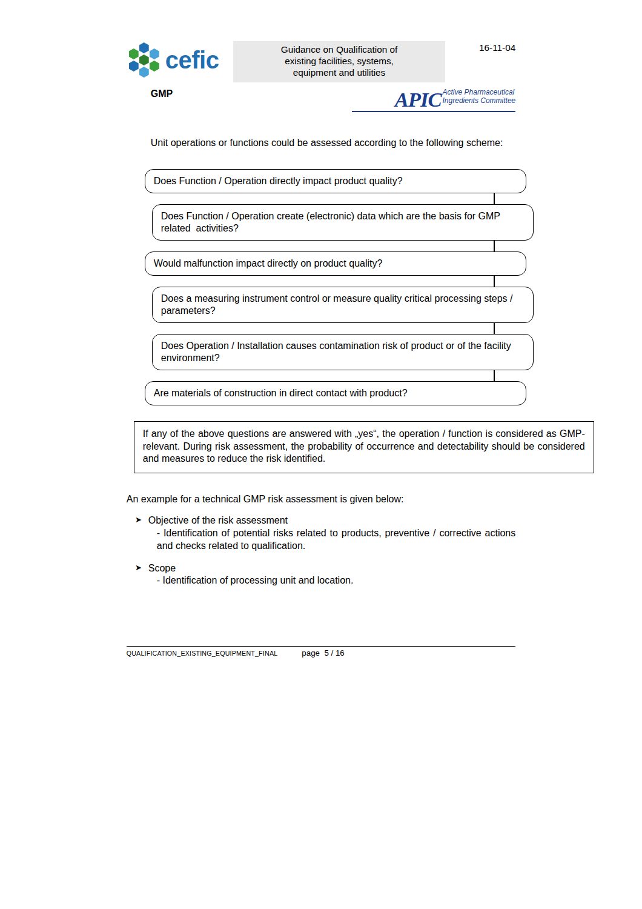cefic
Guidance on Qualification of
existing facilities, systems,
equipment and utilities
16-11-04
GMP
APIC Active Pharmaceutical
Ingredients Committee
Unit operations or functions could be assessed according to the following scheme:
Does Function / Operation directly impact product quality?
Does Function / Operation create (electronic) data which are the basis for GMP related activities?
Would malfunction impact directly on product quality?
Does a measuring instrument control or measure quality critical processing steps / parameters?
Does Operation / Installation causes contamination risk of product or of the facility environment?
Are materials of construction in direct contact with product?
If any of the above questions are answered with „yes“, the operation / function is considered as GMP-relevant. During risk assessment, the probability of occurrence and detectability should be considered and measures to reduce the risk identified.
An example for a technical GMP risk assessment is given below:
Objective of the risk assessment - Identification of potential risks related to products, preventive / corrective actions and checks related to qualification.
Scope - Identification of processing unit and location.
QUALIFICATION_EXISTING_EQUIPMENT_FINAL page 5 / 16